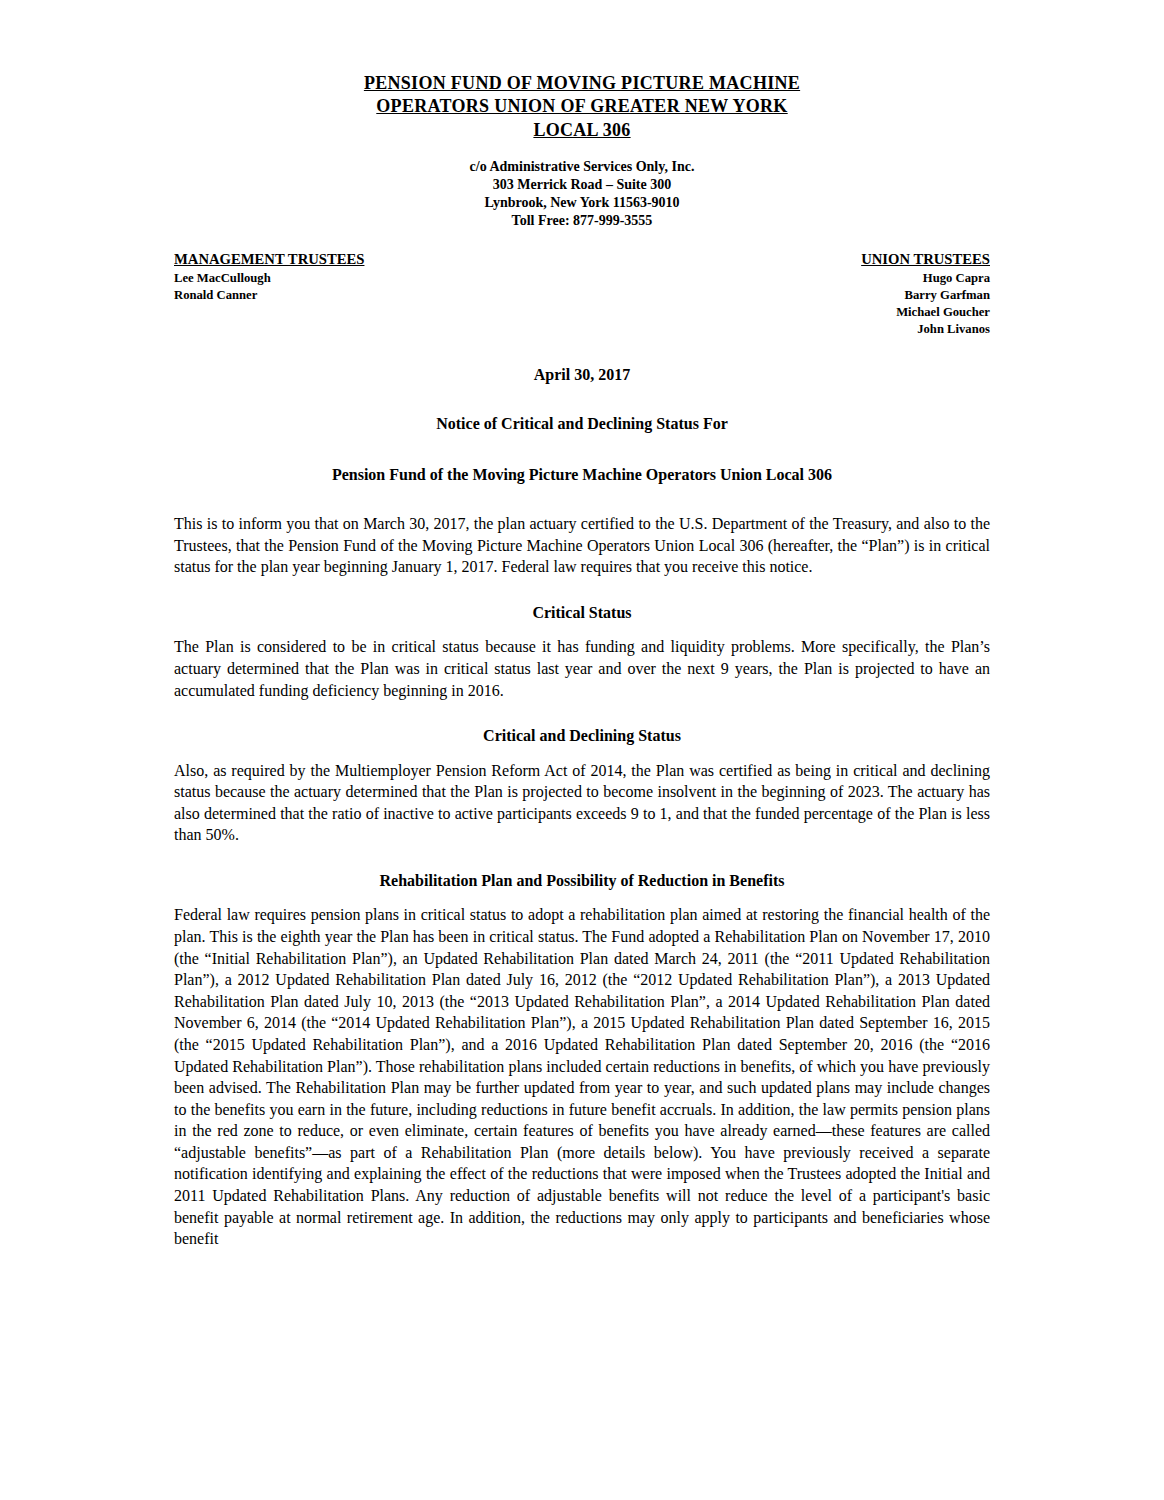PENSION FUND OF MOVING PICTURE MACHINE
OPERATORS UNION OF GREATER NEW YORK
LOCAL 306
c/o Administrative Services Only, Inc.
303 Merrick Road – Suite 300
Lynbrook, New York 11563-9010
Toll Free: 877-999-3555
| MANAGEMENT TRUSTEES Lee MacCullough Ronald Canner | UNION TRUSTEES Hugo Capra Barry Garfman Michael Goucher John Livanos |
April 30, 2017
Notice of Critical and Declining Status For Pension Fund of the Moving Picture Machine Operators Union Local 306
This is to inform you that on March 30, 2017, the plan actuary certified to the U.S. Department of the Treasury, and also to the Trustees, that the Pension Fund of the Moving Picture Machine Operators Union Local 306 (hereafter, the “Plan”) is in critical status for the plan year beginning January 1, 2017. Federal law requires that you receive this notice.
Critical Status
The Plan is considered to be in critical status because it has funding and liquidity problems. More specifically, the Plan’s actuary determined that the Plan was in critical status last year and over the next 9 years, the Plan is projected to have an accumulated funding deficiency beginning in 2016.
Critical and Declining Status
Also, as required by the Multiemployer Pension Reform Act of 2014, the Plan was certified as being in critical and declining status because the actuary determined that the Plan is projected to become insolvent in the beginning of 2023. The actuary has also determined that the ratio of inactive to active participants exceeds 9 to 1, and that the funded percentage of the Plan is less than 50%.
Rehabilitation Plan and Possibility of Reduction in Benefits
Federal law requires pension plans in critical status to adopt a rehabilitation plan aimed at restoring the financial health of the plan. This is the eighth year the Plan has been in critical status. The Fund adopted a Rehabilitation Plan on November 17, 2010 (the “Initial Rehabilitation Plan”), an Updated Rehabilitation Plan dated March 24, 2011 (the “2011 Updated Rehabilitation Plan”), a 2012 Updated Rehabilitation Plan dated July 16, 2012 (the “2012 Updated Rehabilitation Plan”), a 2013 Updated Rehabilitation Plan dated July 10, 2013 (the “2013 Updated Rehabilitation Plan”, a 2014 Updated Rehabilitation Plan dated November 6, 2014 (the “2014 Updated Rehabilitation Plan”), a 2015 Updated Rehabilitation Plan dated September 16, 2015 (the “2015 Updated Rehabilitation Plan”), and a 2016 Updated Rehabilitation Plan dated September 20, 2016 (the “2016 Updated Rehabilitation Plan”). Those rehabilitation plans included certain reductions in benefits, of which you have previously been advised. The Rehabilitation Plan may be further updated from year to year, and such updated plans may include changes to the benefits you earn in the future, including reductions in future benefit accruals. In addition, the law permits pension plans in the red zone to reduce, or even eliminate, certain features of benefits you have already earned—these features are called “adjustable benefits”—as part of a Rehabilitation Plan (more details below). You have previously received a separate notification identifying and explaining the effect of the reductions that were imposed when the Trustees adopted the Initial and 2011 Updated Rehabilitation Plans. Any reduction of adjustable benefits will not reduce the level of a participant's basic benefit payable at normal retirement age. In addition, the reductions may only apply to participants and beneficiaries whose benefit